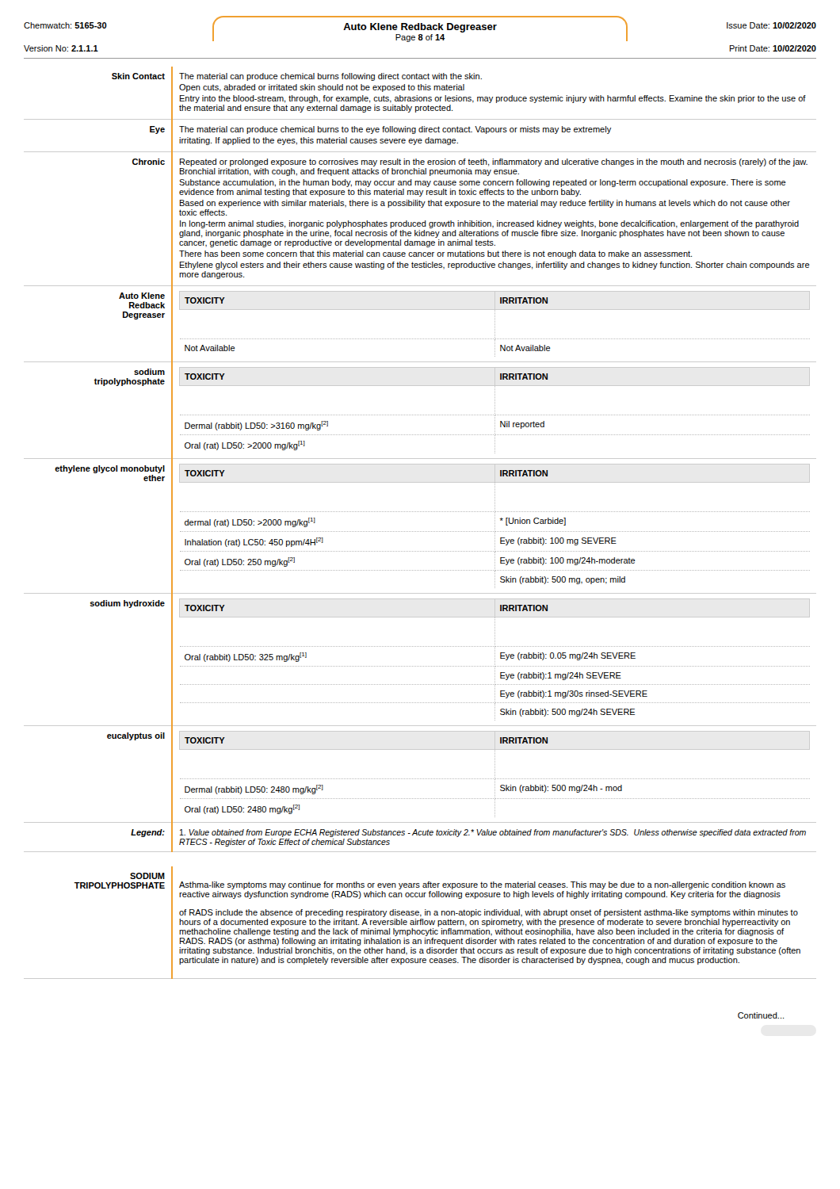Chemwatch: 5165-30
Auto Klene Redback Degreaser
Page 8 of 14
Issue Date: 10/02/2020
Version No: 2.1.1.1
Print Date: 10/02/2020
| Skin Contact | The material can produce chemical burns following direct contact with the skin. Open cuts, abraded or irritated skin should not be exposed to this material Entry into the blood-stream, through, for example, cuts, abrasions or lesions, may produce systemic injury with harmful effects. Examine the skin prior to the use of the material and ensure that any external damage is suitably protected. |
| Eye | The material can produce chemical burns to the eye following direct contact. Vapours or mists may be extremely irritating. If applied to the eyes, this material causes severe eye damage. |
| Chronic | Repeated or prolonged exposure to corrosives may result in the erosion of teeth, inflammatory and ulcerative changes in the mouth and necrosis (rarely) of the jaw. Bronchial irritation, with cough, and frequent attacks of bronchial pneumonia may ensue. Substance accumulation, in the human body, may occur and may cause some concern following repeated or long-term occupational exposure. There is some evidence from animal testing that exposure to this material may result in toxic effects to the unborn baby. Based on experience with similar materials, there is a possibility that exposure to the material may reduce fertility in humans at levels which do not cause other toxic effects. In long-term animal studies, inorganic polyphosphates produced growth inhibition, increased kidney weights, bone decalcification, enlargement of the parathyroid gland, inorganic phosphate in the urine, focal necrosis of the kidney and alterations of muscle fibre size. Inorganic phosphates have not been shown to cause cancer, genetic damage or reproductive or developmental damage in animal tests. There has been some concern that this material can cause cancer or mutations but there is not enough data to make an assessment. Ethylene glycol esters and their ethers cause wasting of the testicles, reproductive changes, infertility and changes to kidney function. Shorter chain compounds are more dangerous. |
| Auto Klene Redback Degreaser | / TOXICITY / IRRITATION / / --- / --- / / Not Available / Not Available / |
| sodium tripolyphosphate | / TOXICITY / IRRITATION / / --- / --- / / Dermal (rabbit) LD50: >3160 mg/kg [2] / Nil reported / / Oral (rat) LD50: >2000 mg/kg [1] / / |
| ethylene glycol monobutyl ether | / TOXICITY / IRRITATION / / --- / --- / / dermal (rat) LD50: >2000 mg/kg [1] / * [Union Carbide] / / Inhalation (rat) LC50: 450 ppm/4H [2] / Eye (rabbit): 100 mg SEVERE / / Oral (rat) LD50: 250 mg/kg [2] / Eye (rabbit): 100 mg/24h-moderate / / / Skin (rabbit): 500 mg, open; mild / |
| sodium hydroxide | / TOXICITY / IRRITATION / / --- / --- / / Oral (rabbit) LD50: 325 mg/kg [1] / Eye (rabbit): 0.05 mg/24h SEVERE / / / Eye (rabbit):1 mg/24h SEVERE / / / Eye (rabbit):1 mg/30s rinsed-SEVERE / / / Skin (rabbit): 500 mg/24h SEVERE / |
| eucalyptus oil | / TOXICITY / IRRITATION / / --- / --- / / Dermal (rabbit) LD50: 2480 mg/kg [2] / Skin (rabbit): 500 mg/24h - mod / / Oral (rat) LD50: 2480 mg/kg [2] / / |
| Legend: | 1. Value obtained from Europe ECHA Registered Substances - Acute toxicity 2.* Value obtained from manufacturer's SDS. Unless otherwise specified data extracted from RTECS - Register of Toxic Effect of chemical Substances |
| SODIUM TRIPOLYPHOSPHATE | Asthma-like symptoms may continue for months or even years after exposure to the material ceases. This may be due to a non-allergenic condition known as reactive airways dysfunction syndrome (RADS) which can occur following exposure to high levels of highly irritating compound. Key criteria for the diagnosis of RADS include the absence of preceding respiratory disease, in a non-atopic individual, with abrupt onset of persistent asthma-like symptoms within minutes to hours of a documented exposure to the irritant. A reversible airflow pattern, on spirometry, with the presence of moderate to severe bronchial hyperreactivity on methacholine challenge testing and the lack of minimal lymphocytic inflammation, without eosinophilia, have also been included in the criteria for diagnosis of RADS. RADS (or asthma) following an irritating inhalation is an infrequent disorder with rates related to the concentration of and duration of exposure to the irritating substance. Industrial bronchitis, on the other hand, is a disorder that occurs as result of exposure due to high concentrations of irritating substance (often particulate in nature) and is completely reversible after exposure ceases. The disorder is characterised by dyspnea, cough and mucus production. |
Continued...